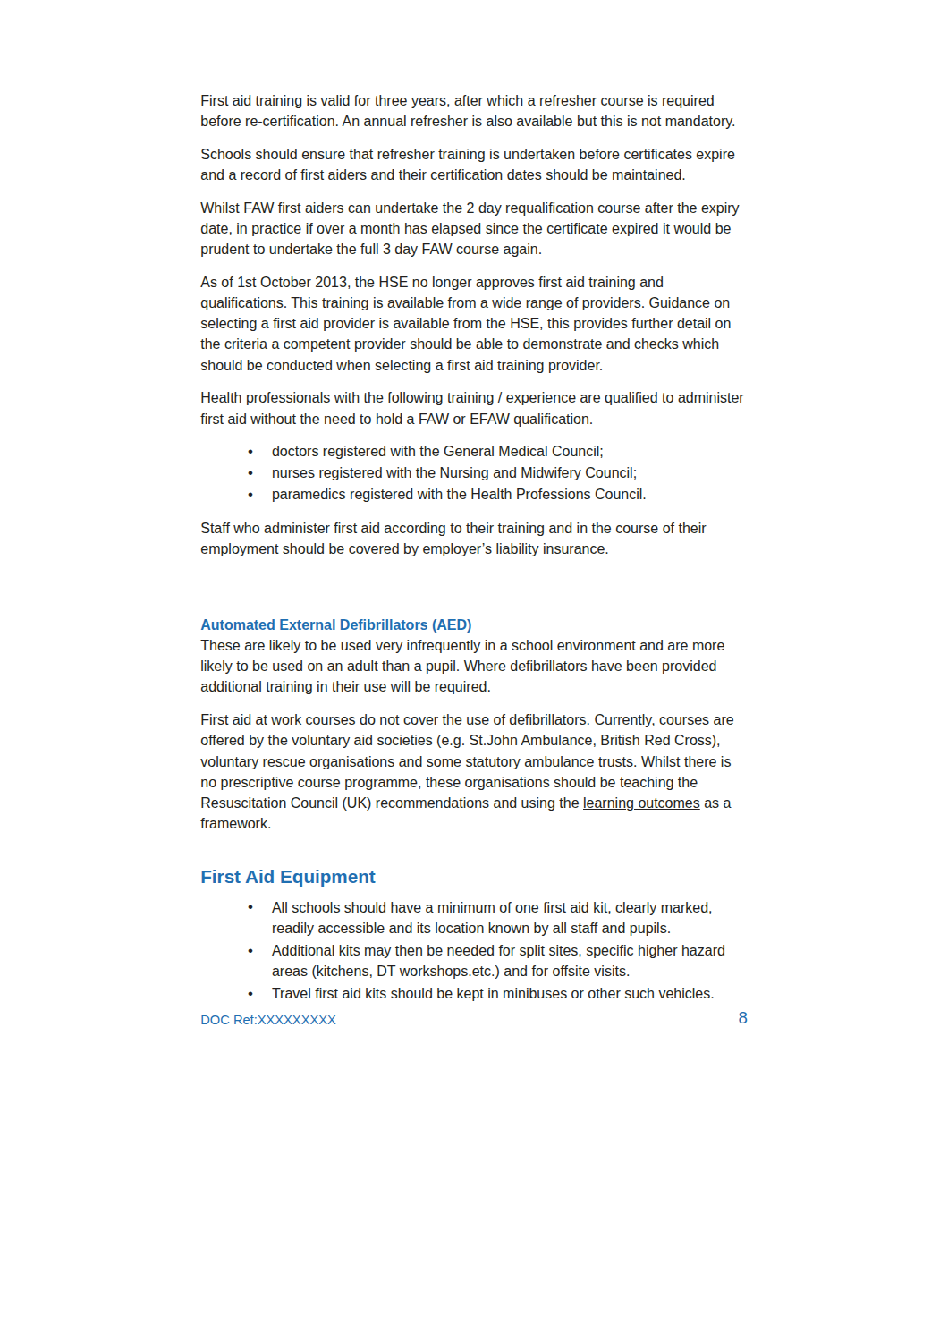First aid training is valid for three years, after which a refresher course is required before re-certification. An annual refresher is also available but this is not mandatory.
Schools should ensure that refresher training is undertaken before certificates expire and a record of first aiders and their certification dates should be maintained.
Whilst FAW first aiders can undertake the 2 day requalification course after the expiry date, in practice if over a month has elapsed since the certificate expired it would be prudent to undertake the full 3 day FAW course again.
As of 1st October 2013, the HSE no longer approves first aid training and qualifications. This training is available from a wide range of providers. Guidance on selecting a first aid provider is available from the HSE, this provides further detail on the criteria a competent provider should be able to demonstrate and checks which should be conducted when selecting a first aid training provider.
Health professionals with the following training / experience are qualified to administer first aid without the need to hold a FAW or EFAW qualification.
doctors registered with the General Medical Council;
nurses registered with the Nursing and Midwifery Council;
paramedics registered with the Health Professions Council.
Staff who administer first aid according to their training and in the course of their employment should be covered by employer’s liability insurance.
Automated External Defibrillators (AED)
These are likely to be used very infrequently in a school environment and are more likely to be used on an adult than a pupil. Where defibrillators have been provided additional training in their use will be required.
First aid at work courses do not cover the use of defibrillators. Currently, courses are offered by the voluntary aid societies (e.g. St.John Ambulance, British Red Cross), voluntary rescue organisations and some statutory ambulance trusts. Whilst there is no prescriptive course programme, these organisations should be teaching the Resuscitation Council (UK) recommendations and using the learning outcomes as a framework.
First Aid Equipment
All schools should have a minimum of one first aid kit, clearly marked, readily accessible and its location known by all staff and pupils.
Additional kits may then be needed for split sites, specific higher hazard areas (kitchens, DT workshops.etc.) and for offsite visits.
Travel first aid kits should be kept in minibuses or other such vehicles.
DOC Ref:XXXXXXXXX 8